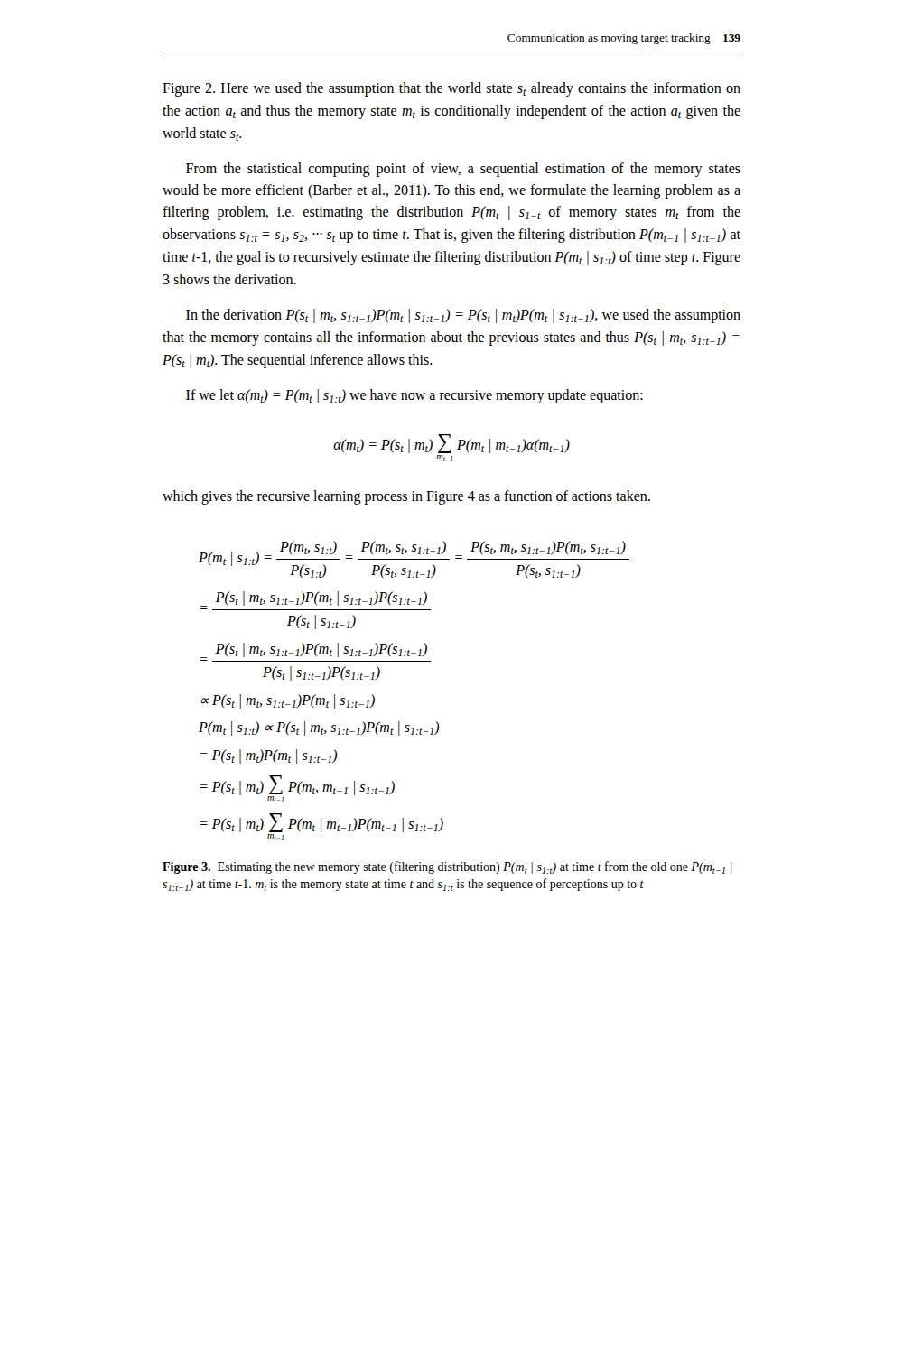Communication as moving target tracking139
Figure 2. Here we used the assumption that the world state st already contains the information on the action at and thus the memory state mt is conditionally independent of the action at given the world state st.
From the statistical computing point of view, a sequential estimation of the memory states would be more efficient (Barber et al., 2011). To this end, we formulate the learning problem as a filtering problem, i.e. estimating the distribution P(mt | s1−t of memory states mt from the observations s1:t = s1, s2, ··· st up to time t. That is, given the filtering distribution P(mt−1 | s1:t−1) at time t-1, the goal is to recursively estimate the filtering distribution P(mt | s1:t) of time step t. Figure 3 shows the derivation.
In the derivation P(st | mt, s1:t−1)P(mt | s1:t−1) = P(st | mt)P(mt | s1:t−1), we used the assumption that the memory contains all the information about the previous states and thus P(st | mt, s1:t−1) = P(st | mt). The sequential inference allows this.
If we let α(mt) = P(mt | s1:t) we have now a recursive memory update equation:
α(mt) = P(st | mt) ∑mt−1 P(mt | mt−1)α(mt−1)
which gives the recursive learning process in Figure 4 as a function of actions taken.
P(mt | s1:t) = P(mt, s1:t) P(s1:t) = P(mt, st, s1:t−1) P(st, s1:t−1) = P(st, mt, s1:t−1)P(mt, s1:t−1) P(st, s1:t−1)
= P(st | mt, s1:t−1)P(mt | s1:t−1)P(s1:t−1) P(st | s1:t−1)
= P(st | mt, s1:t−1)P(mt | s1:t−1)P(s1:t−1) P(st | s1:t−1)P(s1:t−1)
∝ P(st | mt, s1:t−1)P(mt | s1:t−1)
P(mt | s1:t) ∝ P(st | mt, s1:t−1)P(mt | s1:t−1)
= P(st | mt)P(mt | s1:t−1)
= P(st | mt) ∑mt−1 P(mt, mt−1 | s1:t−1)
= P(st | mt) ∑mt−1 P(mt | mt−1)P(mt−1 | s1:t−1)
Figure 3. Estimating the new memory state (filtering distribution) P(mt | s1:t) at time t from the old one P(mt−1 | s1:t−1) at time t-1. mt is the memory state at time t and s1:t is the sequence of perceptions up to t